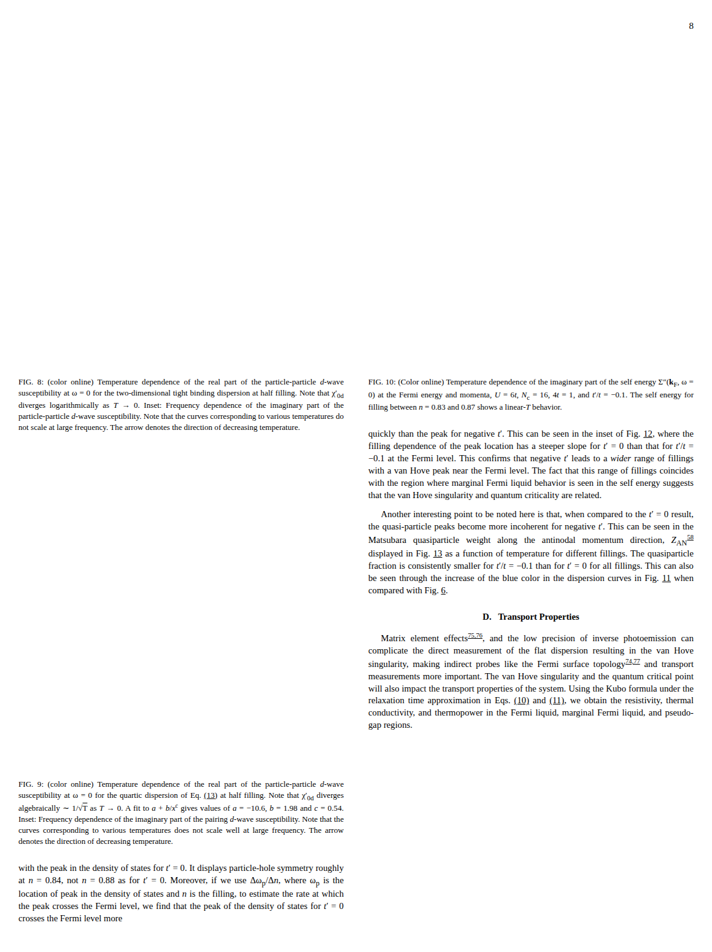8
FIG. 8: (color online) Temperature dependence of the real part of the particle-particle d-wave susceptibility at ω = 0 for the two-dimensional tight binding dispersion at half filling. Note that χ′0d diverges logarithmically as T → 0. Inset: Frequency dependence of the imaginary part of the particle-particle d-wave susceptibility. Note that the curves corresponding to various temperatures do not scale at large frequency. The arrow denotes the direction of decreasing temperature.
FIG. 9: (color online) Temperature dependence of the real part of the particle-particle d-wave susceptibility at ω = 0 for the quartic dispersion of Eq. (13) at half filling. Note that χ′0d diverges algebraically ∼ 1/√T as T → 0. A fit to a + b/xc gives values of a = −10.6, b = 1.98 and c = 0.54. Inset: Frequency dependence of the imaginary part of the pairing d-wave susceptibility. Note that the curves corresponding to various temperatures does not scale well at large frequency. The arrow denotes the direction of decreasing temperature.
with the peak in the density of states for t′ = 0. It displays particle-hole symmetry roughly at n = 0.84, not n = 0.88 as for t′ = 0. Moreover, if we use Δωp/Δn, where ωp is the location of peak in the density of states and n is the filling, to estimate the rate at which the peak crosses the Fermi level, we find that the peak of the density of states for t′ = 0 crosses the Fermi level more
FIG. 10: (Color online) Temperature dependence of the imaginary part of the self energy Σ″(kF, ω = 0) at the Fermi energy and momenta, U = 6t, Nc = 16, 4t = 1, and t′/t = −0.1. The self energy for filling between n = 0.83 and 0.87 shows a linear-T behavior.
quickly than the peak for negative t′. This can be seen in the inset of Fig. 12, where the filling dependence of the peak location has a steeper slope for t′ = 0 than that for t′/t = −0.1 at the Fermi level. This confirms that negative t′ leads to a wider range of fillings with a van Hove peak near the Fermi level. The fact that this range of fillings coincides with the region where marginal Fermi liquid behavior is seen in the self energy suggests that the van Hove singularity and quantum criticality are related.
Another interesting point to be noted here is that, when compared to the t′ = 0 result, the quasi-particle peaks become more incoherent for negative t′. This can be seen in the Matsubara quasiparticle weight along the antinodal momentum direction, ZAN58 displayed in Fig. 13 as a function of temperature for different fillings. The quasiparticle fraction is consistently smaller for t′/t = −0.1 than for t′ = 0 for all fillings. This can also be seen through the increase of the blue color in the dispersion curves in Fig. 11 when compared with Fig. 6.
D. Transport Properties
Matrix element effects75,76, and the low precision of inverse photoemission can complicate the direct measurement of the flat dispersion resulting in the van Hove singularity, making indirect probes like the Fermi surface topology74,77 and transport measurements more important. The van Hove singularity and the quantum critical point will also impact the transport properties of the system. Using the Kubo formula under the relaxation time approximation in Eqs. (10) and (11), we obtain the resistivity, thermal conductivity, and thermopower in the Fermi liquid, marginal Fermi liquid, and pseudo-gap regions.